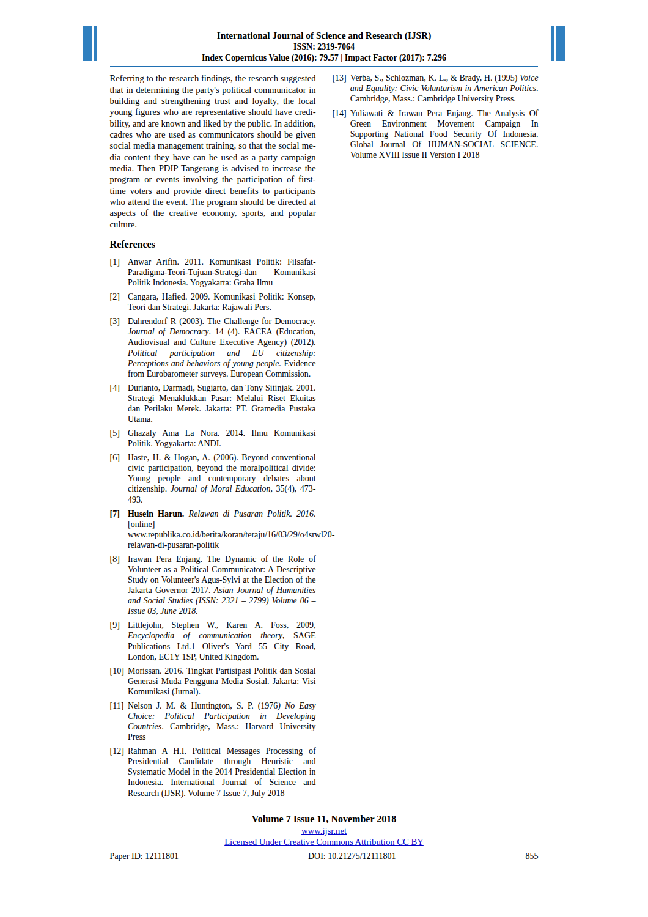International Journal of Science and Research (IJSR)
ISSN: 2319-7064
Index Copernicus Value (2016): 79.57 | Impact Factor (2017): 7.296
Referring to the research findings, the research suggested that in determining the party's political communicator in building and strengthening trust and loyalty, the local young figures who are representative should have credibility, and are known and liked by the public. In addition, cadres who are used as communicators should be given social media management training, so that the social media content they have can be used as a party campaign media. Then PDIP Tangerang is advised to increase the program or events involving the participation of first-time voters and provide direct benefits to participants who attend the event. The program should be directed at aspects of the creative economy, sports, and popular culture.
References
[1] Anwar Arifin. 2011. Komunikasi Politik: Filsafat-Paradigma-Teori-Tujuan-Strategi-dan Komunikasi Politik Indonesia. Yogyakarta: Graha Ilmu
[2] Cangara, Hafied. 2009. Komunikasi Politik: Konsep, Teori dan Strategi. Jakarta: Rajawali Pers.
[3] Dahrendorf R (2003). The Challenge for Democracy. Journal of Democracy. 14 (4). EACEA (Education, Audiovisual and Culture Executive Agency) (2012). Political participation and EU citizenship: Perceptions and behaviors of young people. Evidence from Eurobarometer surveys. European Commission.
[4] Durianto, Darmadi, Sugiarto, dan Tony Sitinjak. 2001. Strategi Menaklukkan Pasar: Melalui Riset Ekuitas dan Perilaku Merek. Jakarta: PT. Gramedia Pustaka Utama.
[5] Ghazaly Ama La Nora. 2014. Ilmu Komunikasi Politik. Yogyakarta: ANDI.
[6] Haste, H. & Hogan, A. (2006). Beyond conventional civic participation, beyond the moralpolitical divide: Young people and contemporary debates about citizenship. Journal of Moral Education, 35(4), 473-493.
[7] Husein Harun. Relawan di Pusaran Politik. 2016. [online]
www.republika.co.id/berita/koran/teraju/16/03/29/o4srwl20-relawan-di-pusaran-politik
[8] Irawan Pera Enjang. The Dynamic of the Role of Volunteer as a Political Communicator: A Descriptive Study on Volunteer's Agus-Sylvi at the Election of the Jakarta Governor 2017. Asian Journal of Humanities and Social Studies (ISSN: 2321 – 2799) Volume 06 – Issue 03, June 2018.
[9] Littlejohn, Stephen W., Karen A. Foss, 2009, Encyclopedia of communication theory, SAGE Publications Ltd.1 Oliver's Yard 55 City Road, London, EC1Y 1SP, United Kingdom.
[10] Morissan. 2016. Tingkat Partisipasi Politik dan Sosial Generasi Muda Pengguna Media Sosial. Jakarta: Visi Komunikasi (Jurnal).
[11] Nelson J. M. & Huntington, S. P. (1976) No Easy Choice: Political Participation in Developing Countries. Cambridge, Mass.: Harvard University Press
[12] Rahman A H.I. Political Messages Processing of Presidential Candidate through Heuristic and Systematic Model in the 2014 Presidential Election in Indonesia. International Journal of Science and Research (IJSR). Volume 7 Issue 7, July 2018
[13] Verba, S., Schlozman, K. L., & Brady, H. (1995) Voice and Equality: Civic Voluntarism in American Politics. Cambridge, Mass.: Cambridge University Press.
[14] Yuliawati & Irawan Pera Enjang. The Analysis Of Green Environment Movement Campaign In Supporting National Food Security Of Indonesia. Global Journal Of HUMAN-SOCIAL SCIENCE. Volume XVIII Issue II Version I 2018
Volume 7 Issue 11, November 2018
www.ijsr.net
Licensed Under Creative Commons Attribution CC BY
Paper ID: 12111801
DOI: 10.21275/12111801
855